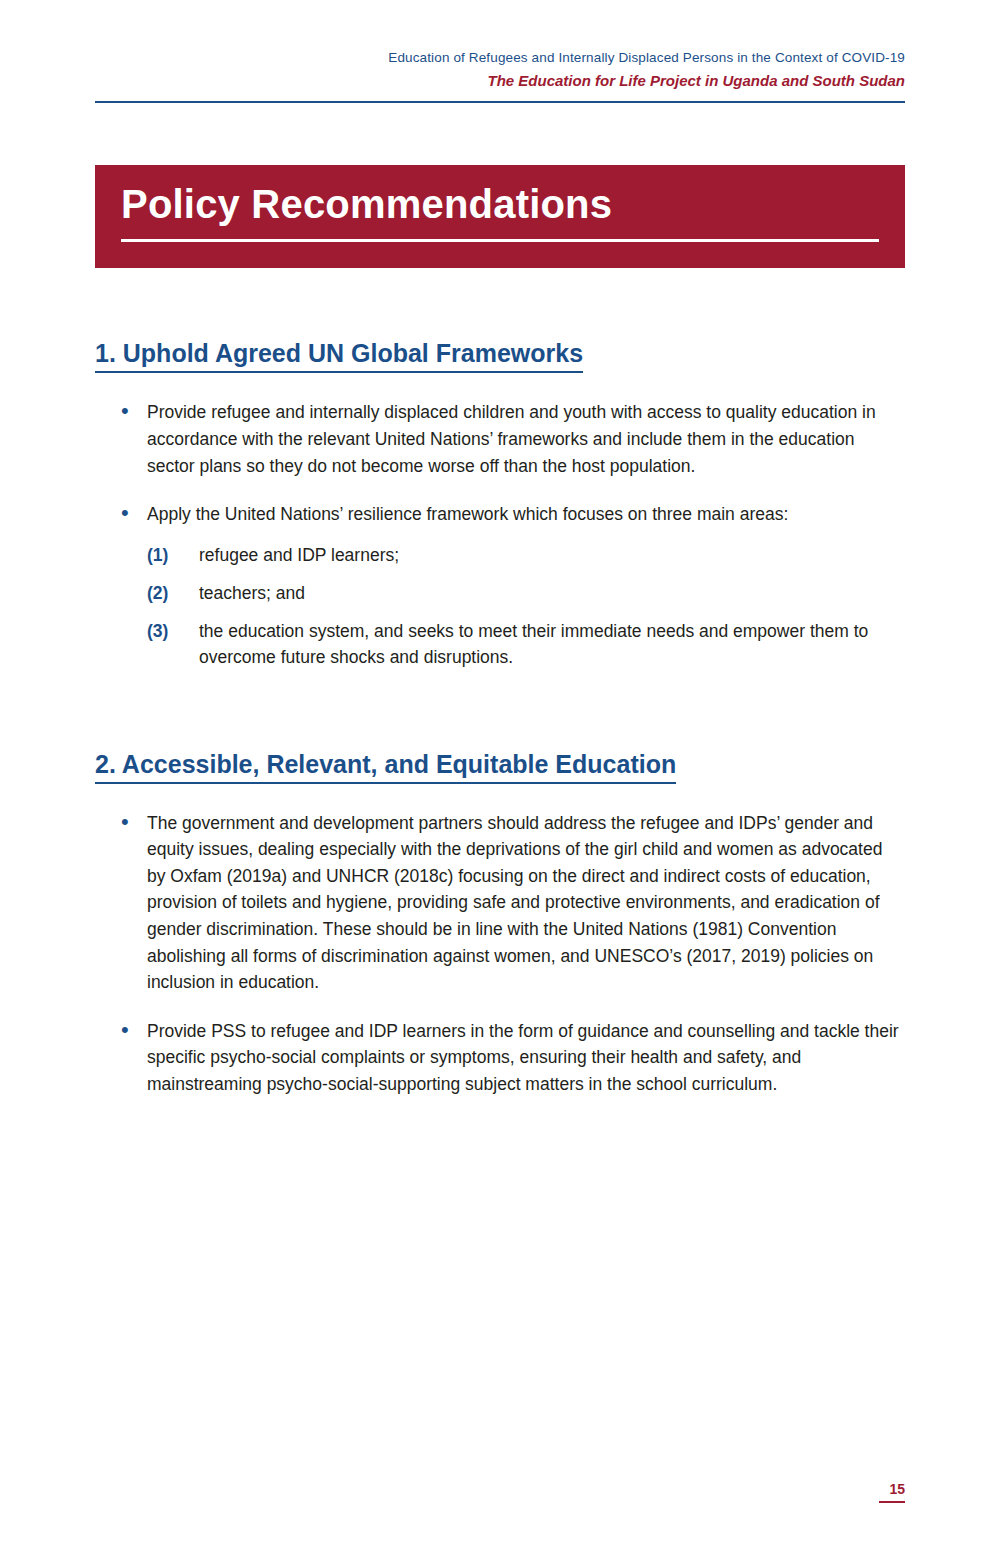Education of Refugees and Internally Displaced Persons in the Context of COVID-19
The Education for Life Project in Uganda and South Sudan
Policy Recommendations
1. Uphold Agreed UN Global Frameworks
Provide refugee and internally displaced children and youth with access to quality education in accordance with the relevant United Nations’ frameworks and include them in the education sector plans so they do not become worse off than the host population.
Apply the United Nations’ resilience framework which focuses on three main areas:
(1) refugee and IDP learners;
(2) teachers; and
(3) the education system, and seeks to meet their immediate needs and empower them to overcome future shocks and disruptions.
2. Accessible, Relevant, and Equitable Education
The government and development partners should address the refugee and IDPs’ gender and equity issues, dealing especially with the deprivations of the girl child and women as advocated by Oxfam (2019a) and UNHCR (2018c) focusing on the direct and indirect costs of education, provision of toilets and hygiene, providing safe and protective environments, and eradication of gender discrimination. These should be in line with the United Nations (1981) Convention abolishing all forms of discrimination against women, and UNESCO’s (2017, 2019) policies on inclusion in education.
Provide PSS to refugee and IDP learners in the form of guidance and counselling and tackle their specific psycho-social complaints or symptoms, ensuring their health and safety, and mainstreaming psycho-social-supporting subject matters in the school curriculum.
15